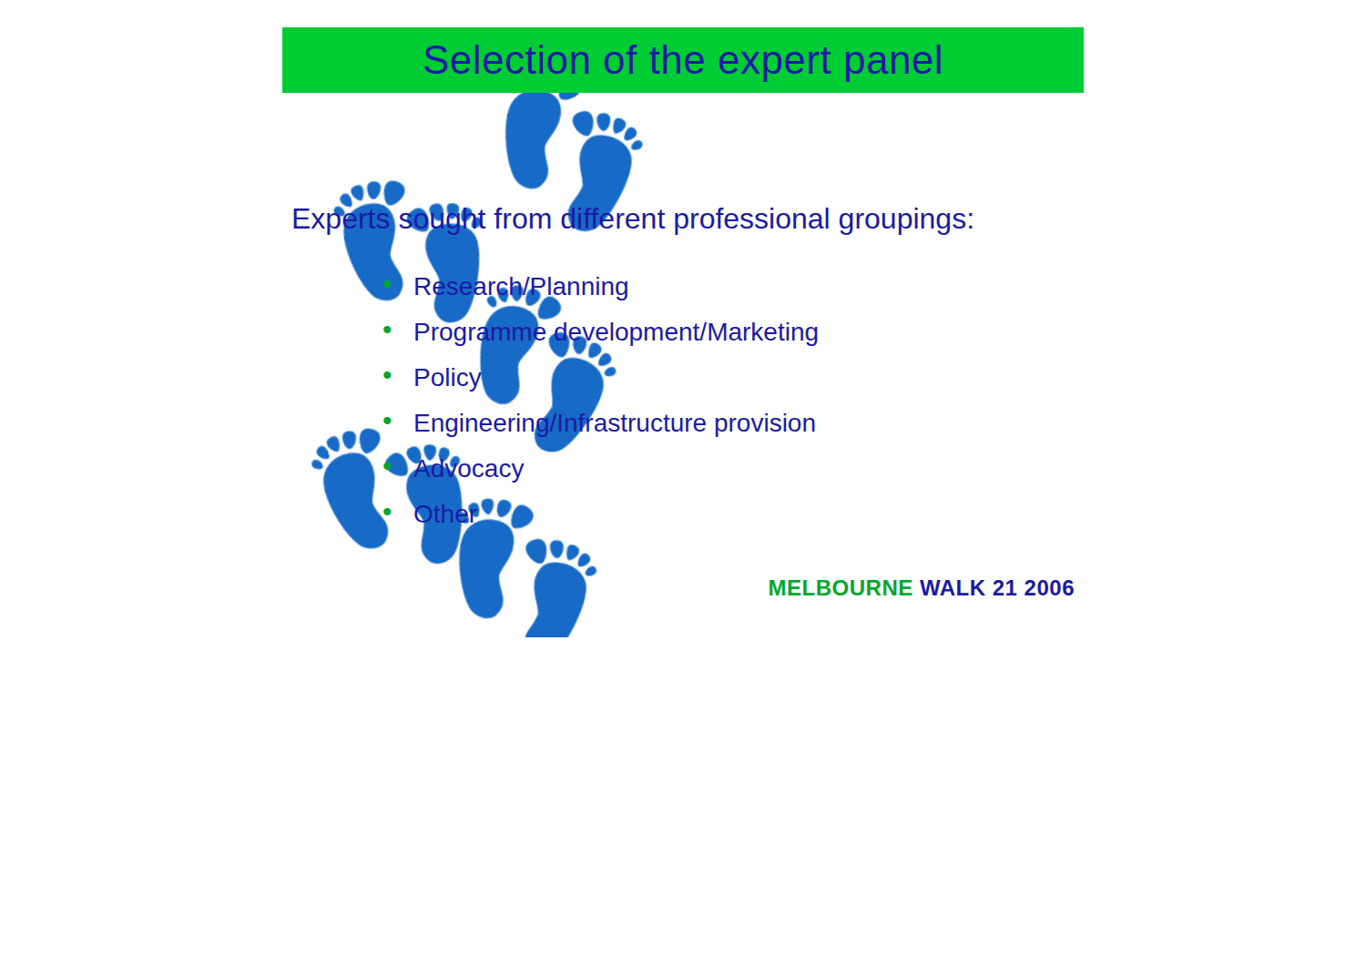👣 👣 👣 👣 👣
Selection of the expert panel
Experts sought from different professional groupings:
Research/Planning
Programme development/Marketing
Policy
Engineering/Infrastructure provision
Advocacy
Other
MELBOURNE WALK 21 2006